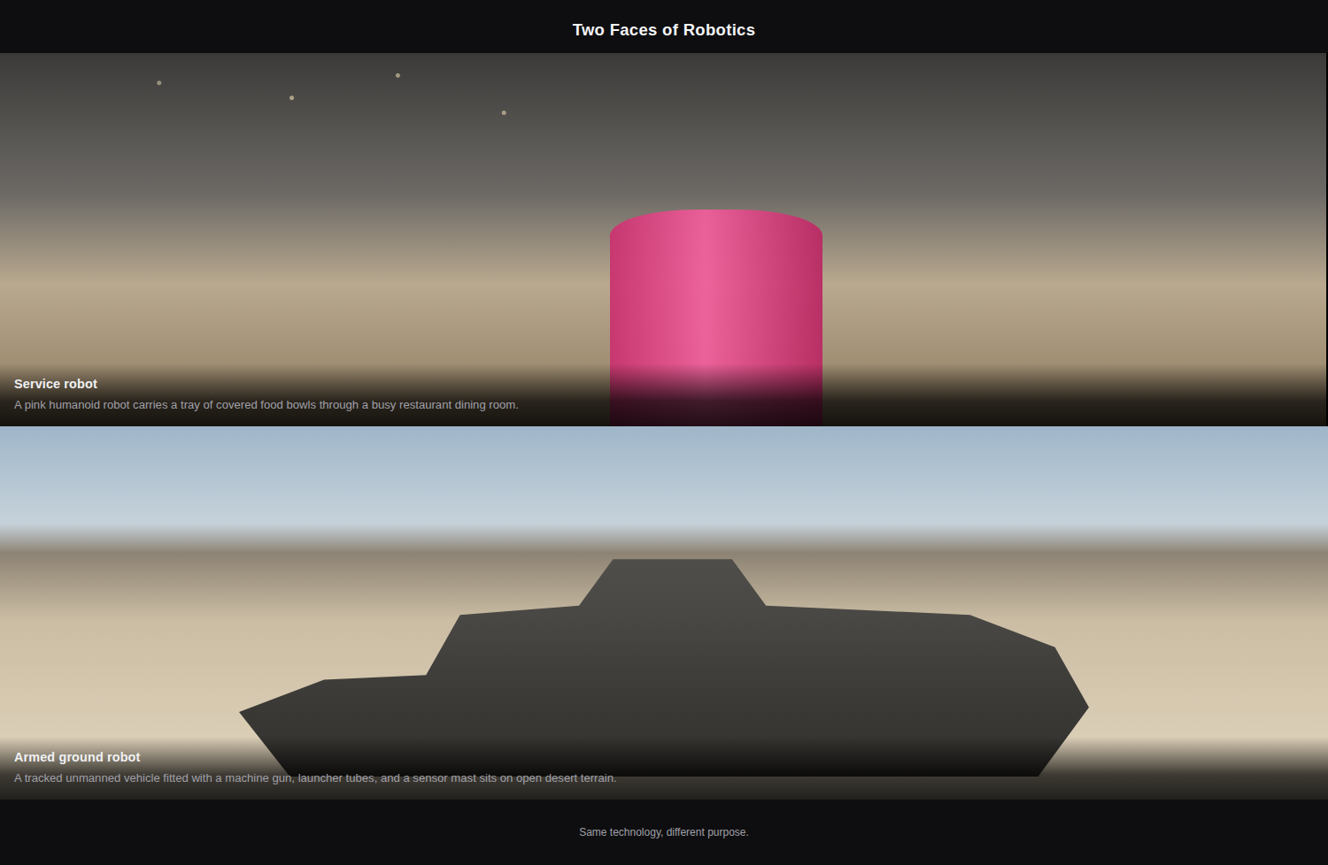Two Faces of Robotics
Side-by-side comparison
Service robot A pink humanoid robot carries a tray of covered food bowls through a busy restaurant dining room.
Armed ground robot A tracked unmanned vehicle fitted with a machine gun, launcher tubes, and a sensor mast sits on open desert terrain.
Same technology, different purpose.